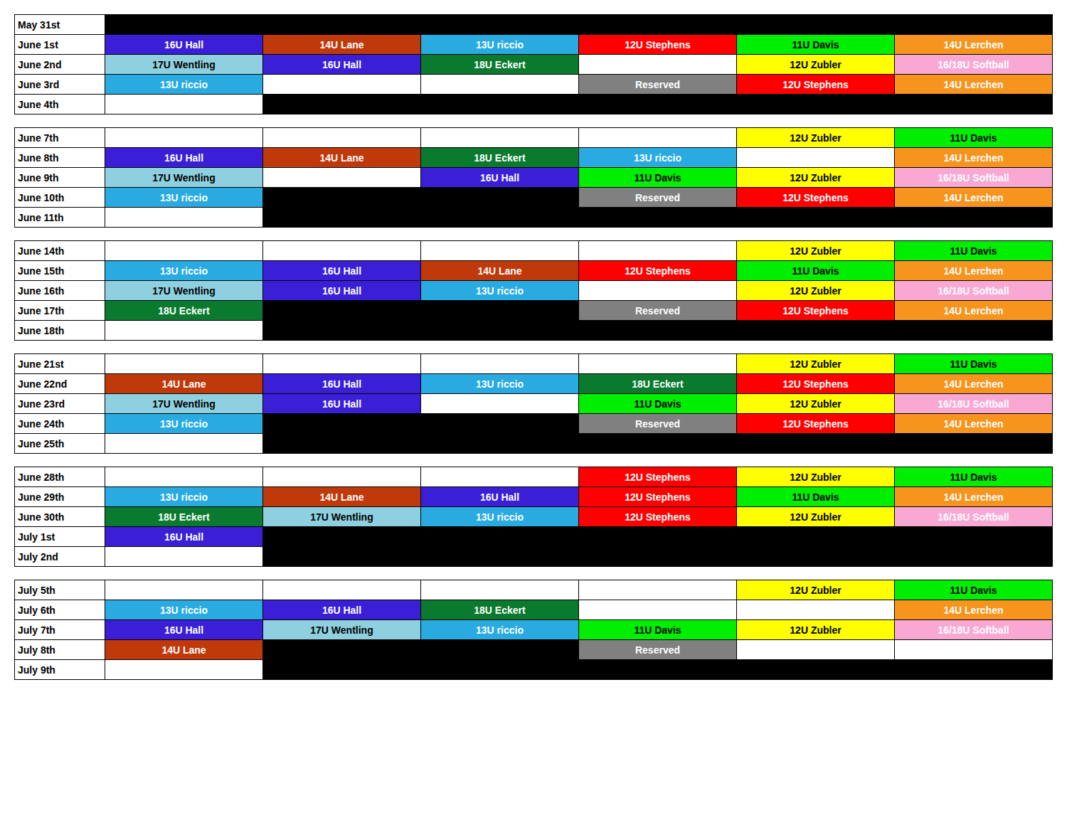| May 31st | |
| June 1st | 16U Hall | 14U Lane | 13U riccio | 12U Stephens | 11U Davis | 14U Lerchen |
| June 2nd | 17U Wentling | 16U Hall | 18U Eckert | | 12U Zubler | 16/18U Softball |
| June 3rd | 13U riccio | | | Reserved | 12U Stephens | 14U Lerchen |
| June 4th | | |
| June 7th | | | | | 12U Zubler | 11U Davis |
| June 8th | 16U Hall | 14U Lane | 18U Eckert | 13U riccio | | 14U Lerchen |
| June 9th | 17U Wentling | | 16U Hall | 11U Davis | 12U Zubler | 16/18U Softball |
| June 10th | 13U riccio | | Reserved | 12U Stephens | 14U Lerchen |
| June 11th | | |
| June 14th | | | | | 12U Zubler | 11U Davis |
| June 15th | 13U riccio | 16U Hall | 14U Lane | 12U Stephens | 11U Davis | 14U Lerchen |
| June 16th | 17U Wentling | 16U Hall | 13U riccio | | 12U Zubler | 16/18U Softball |
| June 17th | 18U Eckert | | Reserved | 12U Stephens | 14U Lerchen |
| June 18th | | |
| June 21st | | | | | 12U Zubler | 11U Davis |
| June 22nd | 14U Lane | 16U Hall | 13U riccio | 18U Eckert | 12U Stephens | 14U Lerchen |
| June 23rd | 17U Wentling | 16U Hall | | 11U Davis | 12U Zubler | 16/18U Softball |
| June 24th | 13U riccio | | Reserved | 12U Stephens | 14U Lerchen |
| June 25th | | |
| June 28th | | | | 12U Stephens | 12U Zubler | 11U Davis |
| June 29th | 13U riccio | 14U Lane | 16U Hall | 12U Stephens | 11U Davis | 14U Lerchen |
| June 30th | 18U Eckert | 17U Wentling | 13U riccio | 12U Stephens | 12U Zubler | 16/18U Softball |
| July 1st | 16U Hall | |
| July 2nd | | |
| July 5th | | | | | 12U Zubler | 11U Davis |
| July 6th | 13U riccio | 16U Hall | 18U Eckert | | | 14U Lerchen |
| July 7th | 16U Hall | 17U Wentling | 13U riccio | 11U Davis | 12U Zubler | 16/18U Softball |
| July 8th | 14U Lane | | Reserved | | |
| July 9th | | |